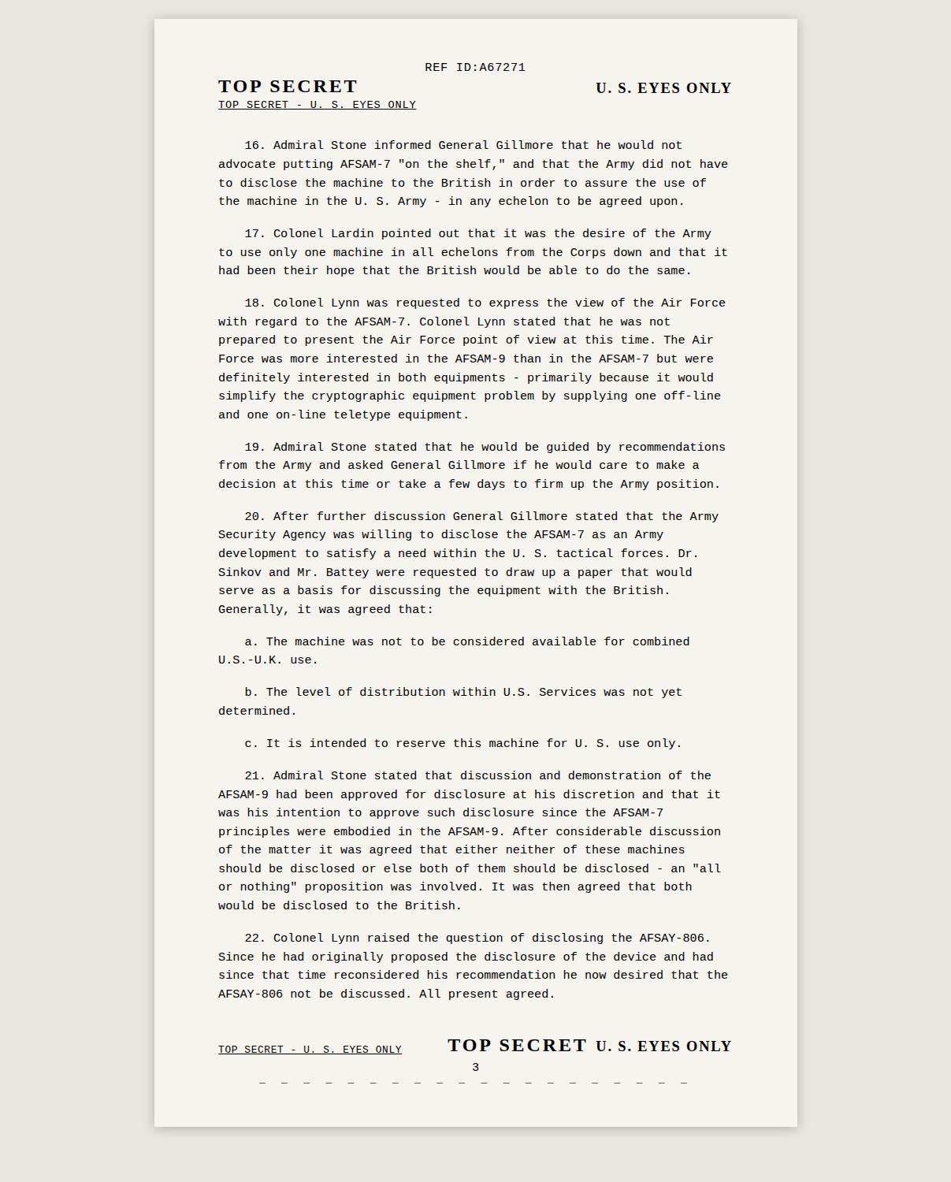REF ID:A67271
TOP SECRET U. S. EYES ONLY
TOP SECRET - U. S. EYES ONLY
16. Admiral Stone informed General Gillmore that he would not advocate putting AFSAM-7 "on the shelf," and that the Army did not have to disclose the machine to the British in order to assure the use of the machine in the U. S. Army - in any echelon to be agreed upon.
17. Colonel Lardin pointed out that it was the desire of the Army to use only one machine in all echelons from the Corps down and that it had been their hope that the British would be able to do the same.
18. Colonel Lynn was requested to express the view of the Air Force with regard to the AFSAM-7. Colonel Lynn stated that he was not prepared to present the Air Force point of view at this time. The Air Force was more interested in the AFSAM-9 than in the AFSAM-7 but were definitely interested in both equipments - primarily because it would simplify the cryptographic equipment problem by supplying one off-line and one on-line teletype equipment.
19. Admiral Stone stated that he would be guided by recommendations from the Army and asked General Gillmore if he would care to make a decision at this time or take a few days to firm up the Army position.
20. After further discussion General Gillmore stated that the Army Security Agency was willing to disclose the AFSAM-7 as an Army development to satisfy a need within the U. S. tactical forces. Dr. Sinkov and Mr. Battey were requested to draw up a paper that would serve as a basis for discussing the equipment with the British. Generally, it was agreed that:
a. The machine was not to be considered available for combined U.S.-U.K. use.
b. The level of distribution within U.S. Services was not yet determined.
c. It is intended to reserve this machine for U. S. use only.
21. Admiral Stone stated that discussion and demonstration of the AFSAM-9 had been approved for disclosure at his discretion and that it was his intention to approve such disclosure since the AFSAM-7 principles were embodied in the AFSAM-9. After considerable discussion of the matter it was agreed that either neither of these machines should be disclosed or else both of them should be disclosed - an "all or nothing" proposition was involved. It was then agreed that both would be disclosed to the British.
22. Colonel Lynn raised the question of disclosing the AFSAY-806. Since he had originally proposed the disclosure of the device and had since that time reconsidered his recommendation he now desired that the AFSAY-806 not be discussed. All present agreed.
TOP SECRET - U. S. EYES ONLY TOP SECRET U. S. EYES ONLY
3
— — — — — — — — — — — — — — — — — — — —